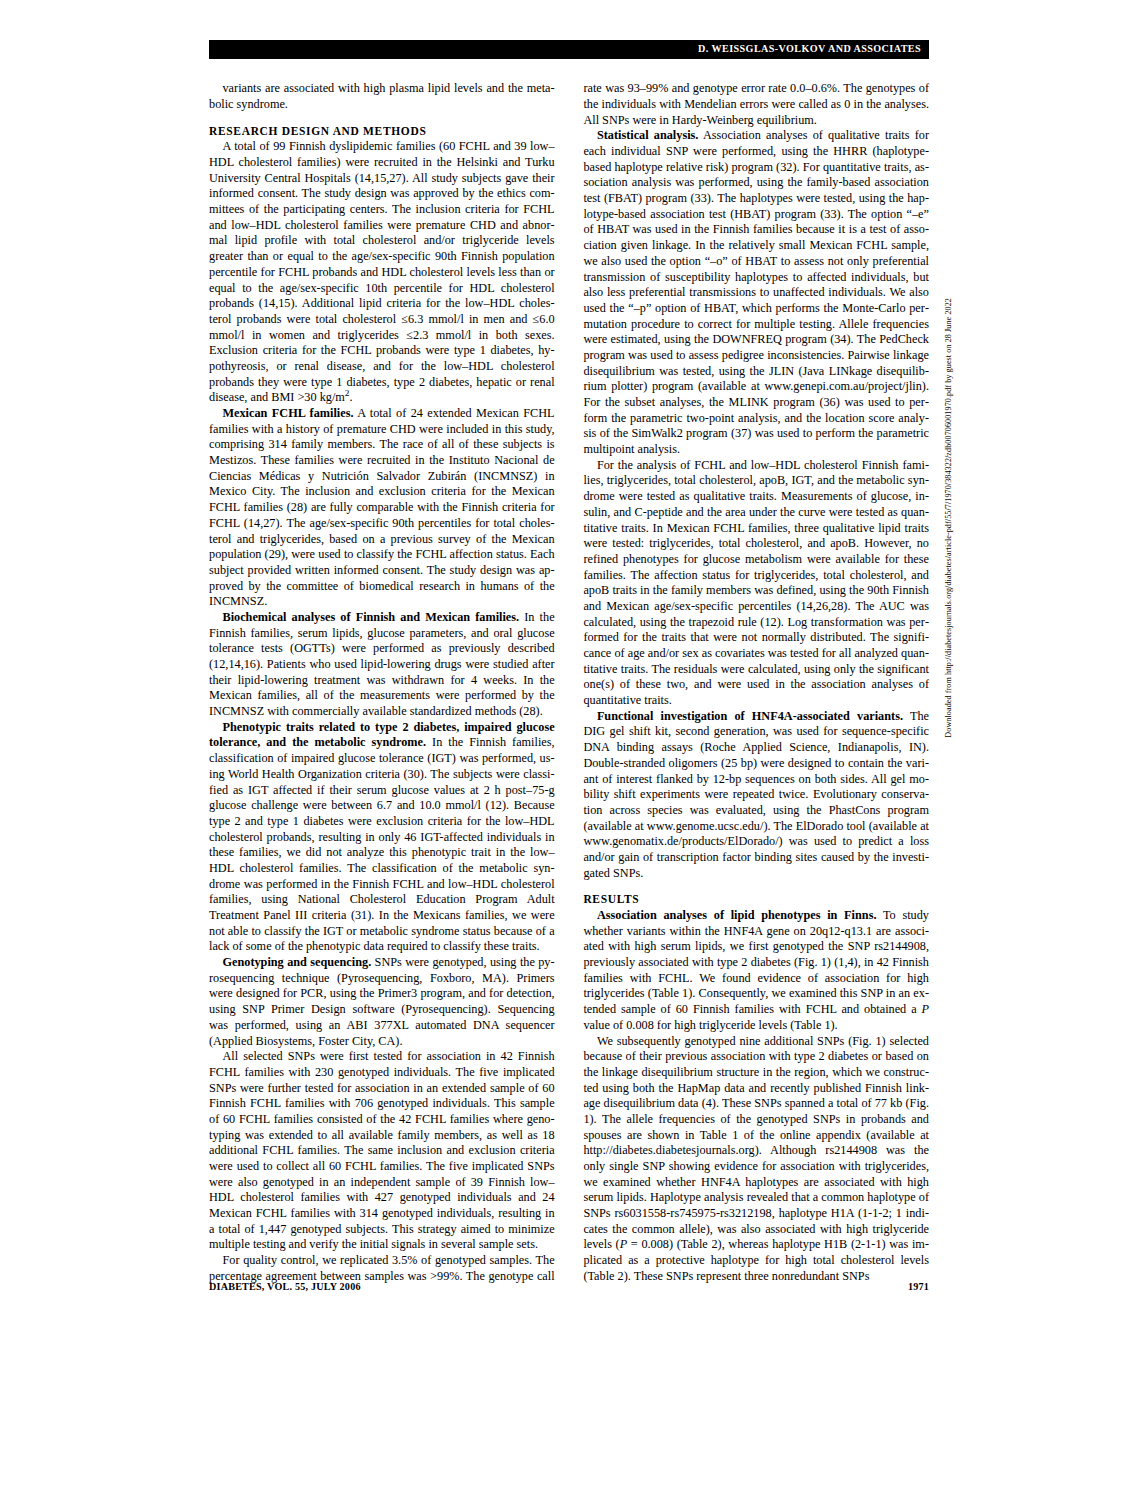D. WEISSGLAS-VOLKOV AND ASSOCIATES
Downloaded from http://diabetesjournals.org/diabetes/article-pdf/55/7/1970/384322/zdb00706001970.pdf by guest on 28 June 2022
variants are associated with high plasma lipid levels and the metabolic syndrome.
RESEARCH DESIGN AND METHODS
A total of 99 Finnish dyslipidemic families (60 FCHL and 39 low–HDL cholesterol families) were recruited in the Helsinki and Turku University Central Hospitals (14,15,27). All study subjects gave their informed consent. The study design was approved by the ethics committees of the participating centers. The inclusion criteria for FCHL and low–HDL cholesterol families were premature CHD and abnormal lipid profile with total cholesterol and/or triglyceride levels greater than or equal to the age/sex-specific 90th Finnish population percentile for FCHL probands and HDL cholesterol levels less than or equal to the age/sex-specific 10th percentile for HDL cholesterol probands (14,15). Additional lipid criteria for the low–HDL cholesterol probands were total cholesterol ≤6.3 mmol/l in men and ≤6.0 mmol/l in women and triglycerides ≤2.3 mmol/l in both sexes. Exclusion criteria for the FCHL probands were type 1 diabetes, hypothyreosis, or renal disease, and for the low–HDL cholesterol probands they were type 1 diabetes, type 2 diabetes, hepatic or renal disease, and BMI >30 kg/m2.
Mexican FCHL families. A total of 24 extended Mexican FCHL families with a history of premature CHD were included in this study, comprising 314 family members. The race of all of these subjects is Mestizos. These families were recruited in the Instituto Nacional de Ciencias Médicas y Nutrición Salvador Zubirán (INCMNSZ) in Mexico City. The inclusion and exclusion criteria for the Mexican FCHL families (28) are fully comparable with the Finnish criteria for FCHL (14,27). The age/sex-specific 90th percentiles for total cholesterol and triglycerides, based on a previous survey of the Mexican population (29), were used to classify the FCHL affection status. Each subject provided written informed consent. The study design was approved by the committee of biomedical research in humans of the INCMNSZ.
Biochemical analyses of Finnish and Mexican families. In the Finnish families, serum lipids, glucose parameters, and oral glucose tolerance tests (OGTTs) were performed as previously described (12,14,16). Patients who used lipid-lowering drugs were studied after their lipid-lowering treatment was withdrawn for 4 weeks. In the Mexican families, all of the measurements were performed by the INCMNSZ with commercially available standardized methods (28).
Phenotypic traits related to type 2 diabetes, impaired glucose tolerance, and the metabolic syndrome. In the Finnish families, classification of impaired glucose tolerance (IGT) was performed, using World Health Organization criteria (30). The subjects were classified as IGT affected if their serum glucose values at 2 h post–75-g glucose challenge were between 6.7 and 10.0 mmol/l (12). Because type 2 and type 1 diabetes were exclusion criteria for the low–HDL cholesterol probands, resulting in only 46 IGT-affected individuals in these families, we did not analyze this phenotypic trait in the low–HDL cholesterol families. The classification of the metabolic syndrome was performed in the Finnish FCHL and low–HDL cholesterol families, using National Cholesterol Education Program Adult Treatment Panel III criteria (31). In the Mexicans families, we were not able to classify the IGT or metabolic syndrome status because of a lack of some of the phenotypic data required to classify these traits.
Genotyping and sequencing. SNPs were genotyped, using the pyrosequencing technique (Pyrosequencing, Foxboro, MA). Primers were designed for PCR, using the Primer3 program, and for detection, using SNP Primer Design software (Pyrosequencing). Sequencing was performed, using an ABI 377XL automated DNA sequencer (Applied Biosystems, Foster City, CA).
All selected SNPs were first tested for association in 42 Finnish FCHL families with 230 genotyped individuals. The five implicated SNPs were further tested for association in an extended sample of 60 Finnish FCHL families with 706 genotyped individuals. This sample of 60 FCHL families consisted of the 42 FCHL families where genotyping was extended to all available family members, as well as 18 additional FCHL families. The same inclusion and exclusion criteria were used to collect all 60 FCHL families. The five implicated SNPs were also genotyped in an independent sample of 39 Finnish low–HDL cholesterol families with 427 genotyped individuals and 24 Mexican FCHL families with 314 genotyped individuals, resulting in a total of 1,447 genotyped subjects. This strategy aimed to minimize multiple testing and verify the initial signals in several sample sets.
For quality control, we replicated 3.5% of genotyped samples. The percentage agreement between samples was >99%. The genotype call rate was 93–99% and genotype error rate 0.0–0.6%. The genotypes of the individuals with Mendelian errors were called as 0 in the analyses. All SNPs were in Hardy-Weinberg equilibrium.
Statistical analysis. Association analyses of qualitative traits for each individual SNP were performed, using the HHRR (haplotype-based haplotype relative risk) program (32). For quantitative traits, association analysis was performed, using the family-based association test (FBAT) program (33). The haplotypes were tested, using the haplotype-based association test (HBAT) program (33). The option “–e” of HBAT was used in the Finnish families because it is a test of association given linkage. In the relatively small Mexican FCHL sample, we also used the option “–o” of HBAT to assess not only preferential transmission of susceptibility haplotypes to affected individuals, but also less preferential transmissions to unaffected individuals. We also used the “–p” option of HBAT, which performs the Monte-Carlo permutation procedure to correct for multiple testing. Allele frequencies were estimated, using the DOWNFREQ program (34). The PedCheck program was used to assess pedigree inconsistencies. Pairwise linkage disequilibrium was tested, using the JLIN (Java LINkage disequilibrium plotter) program (available at www.genepi.com.au/project/jlin). For the subset analyses, the MLINK program (36) was used to perform the parametric two-point analysis, and the location score analysis of the SimWalk2 program (37) was used to perform the parametric multipoint analysis.
For the analysis of FCHL and low–HDL cholesterol Finnish families, triglycerides, total cholesterol, apoB, IGT, and the metabolic syndrome were tested as qualitative traits. Measurements of glucose, insulin, and C-peptide and the area under the curve were tested as quantitative traits. In Mexican FCHL families, three qualitative lipid traits were tested: triglycerides, total cholesterol, and apoB. However, no refined phenotypes for glucose metabolism were available for these families. The affection status for triglycerides, total cholesterol, and apoB traits in the family members was defined, using the 90th Finnish and Mexican age/sex-specific percentiles (14,26,28). The AUC was calculated, using the trapezoid rule (12). Log transformation was performed for the traits that were not normally distributed. The significance of age and/or sex as covariates was tested for all analyzed quantitative traits. The residuals were calculated, using only the significant one(s) of these two, and were used in the association analyses of quantitative traits.
Functional investigation of HNF4A-associated variants. The DIG gel shift kit, second generation, was used for sequence-specific DNA binding assays (Roche Applied Science, Indianapolis, IN). Double-stranded oligomers (25 bp) were designed to contain the variant of interest flanked by 12-bp sequences on both sides. All gel mobility shift experiments were repeated twice. Evolutionary conservation across species was evaluated, using the PhastCons program (available at www.genome.ucsc.edu/). The ElDorado tool (available at www.genomatix.de/products/ElDorado/) was used to predict a loss and/or gain of transcription factor binding sites caused by the investigated SNPs.
RESULTS
Association analyses of lipid phenotypes in Finns. To study whether variants within the HNF4A gene on 20q12-q13.1 are associated with high serum lipids, we first genotyped the SNP rs2144908, previously associated with type 2 diabetes (Fig. 1) (1,4), in 42 Finnish families with FCHL. We found evidence of association for high triglycerides (Table 1). Consequently, we examined this SNP in an extended sample of 60 Finnish families with FCHL and obtained a P value of 0.008 for high triglyceride levels (Table 1).
We subsequently genotyped nine additional SNPs (Fig. 1) selected because of their previous association with type 2 diabetes or based on the linkage disequilibrium structure in the region, which we constructed using both the HapMap data and recently published Finnish linkage disequilibrium data (4). These SNPs spanned a total of 77 kb (Fig. 1). The allele frequencies of the genotyped SNPs in probands and spouses are shown in Table 1 of the online appendix (available at http://diabetes.diabetesjournals.org). Although rs2144908 was the only single SNP showing evidence for association with triglycerides, we examined whether HNF4A haplotypes are associated with high serum lipids. Haplotype analysis revealed that a common haplotype of SNPs rs6031558-rs745975-rs3212198, haplotype H1A (1-1-2; 1 indicates the common allele), was also associated with high triglyceride levels (P = 0.008) (Table 2), whereas haplotype H1B (2-1-1) was implicated as a protective haplotype for high total cholesterol levels (Table 2). These SNPs represent three nonredundant SNPs
DIABETES, VOL. 55, JULY 2006 1971